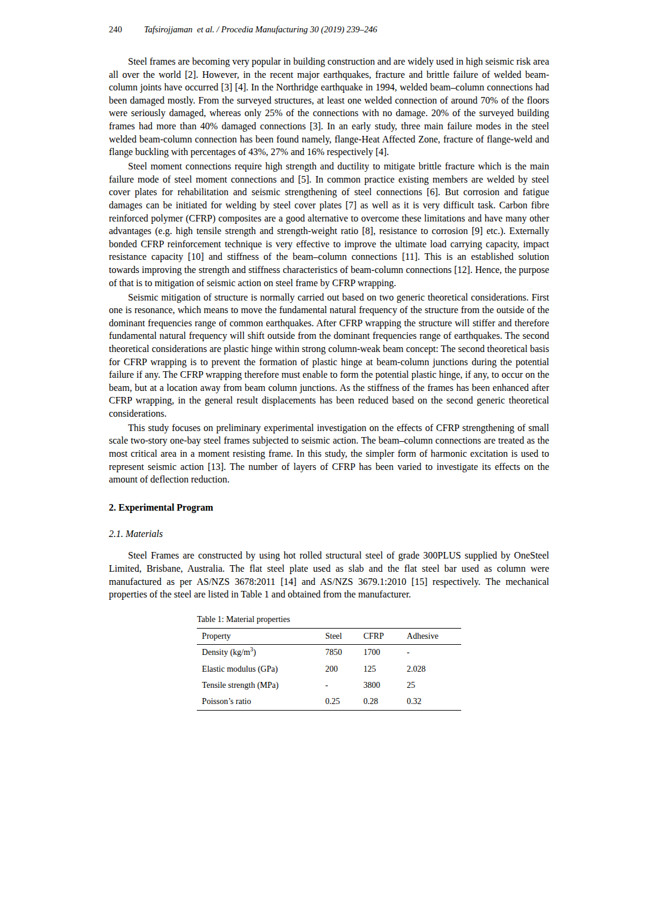240 Tafsirojjaman et al. / Procedia Manufacturing 30 (2019) 239–246
Steel frames are becoming very popular in building construction and are widely used in high seismic risk area all over the world [2]. However, in the recent major earthquakes, fracture and brittle failure of welded beam-column joints have occurred [3] [4]. In the Northridge earthquake in 1994, welded beam–column connections had been damaged mostly. From the surveyed structures, at least one welded connection of around 70% of the floors were seriously damaged, whereas only 25% of the connections with no damage. 20% of the surveyed building frames had more than 40% damaged connections [3]. In an early study, three main failure modes in the steel welded beam-column connection has been found namely, flange-Heat Affected Zone, fracture of flange-weld and flange buckling with percentages of 43%, 27% and 16% respectively [4].
Steel moment connections require high strength and ductility to mitigate brittle fracture which is the main failure mode of steel moment connections and [5]. In common practice existing members are welded by steel cover plates for rehabilitation and seismic strengthening of steel connections [6]. But corrosion and fatigue damages can be initiated for welding by steel cover plates [7] as well as it is very difficult task. Carbon fibre reinforced polymer (CFRP) composites are a good alternative to overcome these limitations and have many other advantages (e.g. high tensile strength and strength-weight ratio [8], resistance to corrosion [9] etc.). Externally bonded CFRP reinforcement technique is very effective to improve the ultimate load carrying capacity, impact resistance capacity [10] and stiffness of the beam–column connections [11]. This is an established solution towards improving the strength and stiffness characteristics of beam-column connections [12]. Hence, the purpose of that is to mitigation of seismic action on steel frame by CFRP wrapping.
Seismic mitigation of structure is normally carried out based on two generic theoretical considerations. First one is resonance, which means to move the fundamental natural frequency of the structure from the outside of the dominant frequencies range of common earthquakes. After CFRP wrapping the structure will stiffer and therefore fundamental natural frequency will shift outside from the dominant frequencies range of earthquakes. The second theoretical considerations are plastic hinge within strong column-weak beam concept: The second theoretical basis for CFRP wrapping is to prevent the formation of plastic hinge at beam-column junctions during the potential failure if any. The CFRP wrapping therefore must enable to form the potential plastic hinge, if any, to occur on the beam, but at a location away from beam column junctions. As the stiffness of the frames has been enhanced after CFRP wrapping, in the general result displacements has been reduced based on the second generic theoretical considerations.
This study focuses on preliminary experimental investigation on the effects of CFRP strengthening of small scale two-story one-bay steel frames subjected to seismic action. The beam–column connections are treated as the most critical area in a moment resisting frame. In this study, the simpler form of harmonic excitation is used to represent seismic action [13]. The number of layers of CFRP has been varied to investigate its effects on the amount of deflection reduction.
2. Experimental Program
2.1. Materials
Steel Frames are constructed by using hot rolled structural steel of grade 300PLUS supplied by OneSteel Limited, Brisbane, Australia. The flat steel plate used as slab and the flat steel bar used as column were manufactured as per AS/NZS 3678:2011 [14] and AS/NZS 3679.1:2010 [15] respectively. The mechanical properties of the steel are listed in Table 1 and obtained from the manufacturer.
Table 1: Material properties
| Property | Steel | CFRP | Adhesive |
| --- | --- | --- | --- |
| Density (kg/m 3 ) | 7850 | 1700 | - |
| Elastic modulus (GPa) | 200 | 125 | 2.028 |
| Tensile strength (MPa) | - | 3800 | 25 |
| Poisson’s ratio | 0.25 | 0.28 | 0.32 |